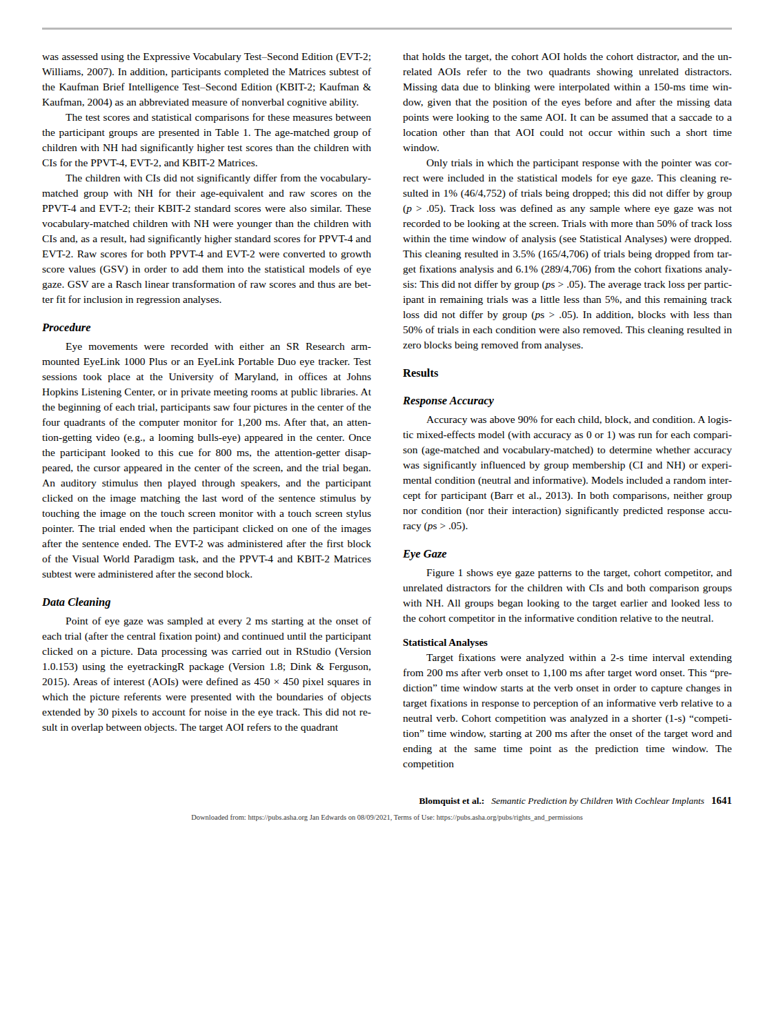was assessed using the Expressive Vocabulary Test–Second Edition (EVT-2; Williams, 2007). In addition, participants completed the Matrices subtest of the Kaufman Brief Intelligence Test–Second Edition (KBIT-2; Kaufman & Kaufman, 2004) as an abbreviated measure of nonverbal cognitive ability.
The test scores and statistical comparisons for these measures between the participant groups are presented in Table 1. The age-matched group of children with NH had significantly higher test scores than the children with CIs for the PPVT-4, EVT-2, and KBIT-2 Matrices.
The children with CIs did not significantly differ from the vocabulary-matched group with NH for their age-equivalent and raw scores on the PPVT-4 and EVT-2; their KBIT-2 standard scores were also similar. These vocabulary-matched children with NH were younger than the children with CIs and, as a result, had significantly higher standard scores for PPVT-4 and EVT-2. Raw scores for both PPVT-4 and EVT-2 were converted to growth score values (GSV) in order to add them into the statistical models of eye gaze. GSV are a Rasch linear transformation of raw scores and thus are better fit for inclusion in regression analyses.
Procedure
Eye movements were recorded with either an SR Research arm-mounted EyeLink 1000 Plus or an EyeLink Portable Duo eye tracker. Test sessions took place at the University of Maryland, in offices at Johns Hopkins Listening Center, or in private meeting rooms at public libraries. At the beginning of each trial, participants saw four pictures in the center of the four quadrants of the computer monitor for 1,200 ms. After that, an attention-getting video (e.g., a looming bulls-eye) appeared in the center. Once the participant looked to this cue for 800 ms, the attention-getter disappeared, the cursor appeared in the center of the screen, and the trial began. An auditory stimulus then played through speakers, and the participant clicked on the image matching the last word of the sentence stimulus by touching the image on the touch screen monitor with a touch screen stylus pointer. The trial ended when the participant clicked on one of the images after the sentence ended. The EVT-2 was administered after the first block of the Visual World Paradigm task, and the PPVT-4 and KBIT-2 Matrices subtest were administered after the second block.
Data Cleaning
Point of eye gaze was sampled at every 2 ms starting at the onset of each trial (after the central fixation point) and continued until the participant clicked on a picture. Data processing was carried out in RStudio (Version 1.0.153) using the eyetrackingR package (Version 1.8; Dink & Ferguson, 2015). Areas of interest (AOIs) were defined as 450 × 450 pixel squares in which the picture referents were presented with the boundaries of objects extended by 30 pixels to account for noise in the eye track. This did not result in overlap between objects. The target AOI refers to the quadrant
that holds the target, the cohort AOI holds the cohort distractor, and the unrelated AOIs refer to the two quadrants showing unrelated distractors. Missing data due to blinking were interpolated within a 150-ms time window, given that the position of the eyes before and after the missing data points were looking to the same AOI. It can be assumed that a saccade to a location other than that AOI could not occur within such a short time window.
Only trials in which the participant response with the pointer was correct were included in the statistical models for eye gaze. This cleaning resulted in 1% (46/4,752) of trials being dropped; this did not differ by group (p > .05). Track loss was defined as any sample where eye gaze was not recorded to be looking at the screen. Trials with more than 50% of track loss within the time window of analysis (see Statistical Analyses) were dropped. This cleaning resulted in 3.5% (165/4,706) of trials being dropped from target fixations analysis and 6.1% (289/4,706) from the cohort fixations analysis: This did not differ by group (ps > .05). The average track loss per participant in remaining trials was a little less than 5%, and this remaining track loss did not differ by group (ps > .05). In addition, blocks with less than 50% of trials in each condition were also removed. This cleaning resulted in zero blocks being removed from analyses.
Results
Response Accuracy
Accuracy was above 90% for each child, block, and condition. A logistic mixed-effects model (with accuracy as 0 or 1) was run for each comparison (age-matched and vocabulary-matched) to determine whether accuracy was significantly influenced by group membership (CI and NH) or experimental condition (neutral and informative). Models included a random intercept for participant (Barr et al., 2013). In both comparisons, neither group nor condition (nor their interaction) significantly predicted response accuracy (ps > .05).
Eye Gaze
Figure 1 shows eye gaze patterns to the target, cohort competitor, and unrelated distractors for the children with CIs and both comparison groups with NH. All groups began looking to the target earlier and looked less to the cohort competitor in the informative condition relative to the neutral.
Statistical Analyses
Target fixations were analyzed within a 2-s time interval extending from 200 ms after verb onset to 1,100 ms after target word onset. This “prediction” time window starts at the verb onset in order to capture changes in target fixations in response to perception of an informative verb relative to a neutral verb. Cohort competition was analyzed in a shorter (1-s) “competition” time window, starting at 200 ms after the onset of the target word and ending at the same time point as the prediction time window. The competition
Blomquist et al.: Semantic Prediction by Children With Cochlear Implants 1641
Downloaded from: https://pubs.asha.org Jan Edwards on 08/09/2021, Terms of Use: https://pubs.asha.org/pubs/rights_and_permissions